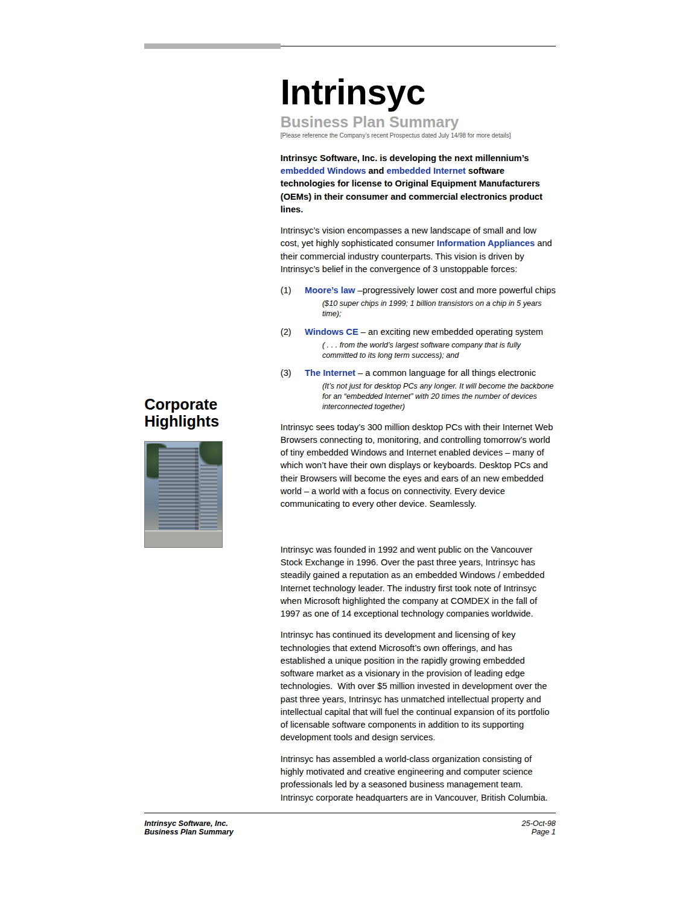Corporate
Highlights
Intrinsyc
Business Plan Summary
[Please reference the Company’s recent Prospectus dated July 14/98 for more details]
Intrinsyc Software, Inc. is developing the next millennium’s embedded Windows and embedded Internet software technologies for license to Original Equipment Manufacturers (OEMs) in their consumer and commercial electronics product lines.
Intrinsyc’s vision encompasses a new landscape of small and low cost, yet highly sophisticated consumer Information Appliances and their commercial industry counterparts. This vision is driven by Intrinsyc’s belief in the convergence of 3 unstoppable forces:
(1) Moore’s law –progressively lower cost and more powerful chips ($10 super chips in 1999; 1 billion transistors on a chip in 5 years time);
(2) Windows CE – an exciting new embedded operating system ( . . . from the world’s largest software company that is fully committed to its long term success); and
(3) The Internet – a common language for all things electronic (It’s not just for desktop PCs any longer. It will become the backbone for an “embedded Internet” with 20 times the number of devices interconnected together)
Intrinsyc sees today’s 300 million desktop PCs with their Internet Web Browsers connecting to, monitoring, and controlling tomorrow’s world of tiny embedded Windows and Internet enabled devices – many of which won’t have their own displays or keyboards. Desktop PCs and their Browsers will become the eyes and ears of an new embedded world – a world with a focus on connectivity. Every device communicating to every other device. Seamlessly.
Intrinsyc was founded in 1992 and went public on the Vancouver Stock Exchange in 1996. Over the past three years, Intrinsyc has steadily gained a reputation as an embedded Windows / embedded Internet technology leader. The industry first took note of Intrinsyc when Microsoft highlighted the company at COMDEX in the fall of 1997 as one of 14 exceptional technology companies worldwide.
Intrinsyc has continued its development and licensing of key technologies that extend Microsoft’s own offerings, and has established a unique position in the rapidly growing embedded software market as a visionary in the provision of leading edge technologies. With over $5 million invested in development over the past three years, Intrinsyc has unmatched intellectual property and intellectual capital that will fuel the continual expansion of its portfolio of licensable software components in addition to its supporting development tools and design services.
Intrinsyc has assembled a world-class organization consisting of highly motivated and creative engineering and computer science professionals led by a seasoned business management team. Intrinsyc corporate headquarters are in Vancouver, British Columbia.
Intrinsyc Software, Inc.
Business Plan Summary
25-Oct-98
Page 1